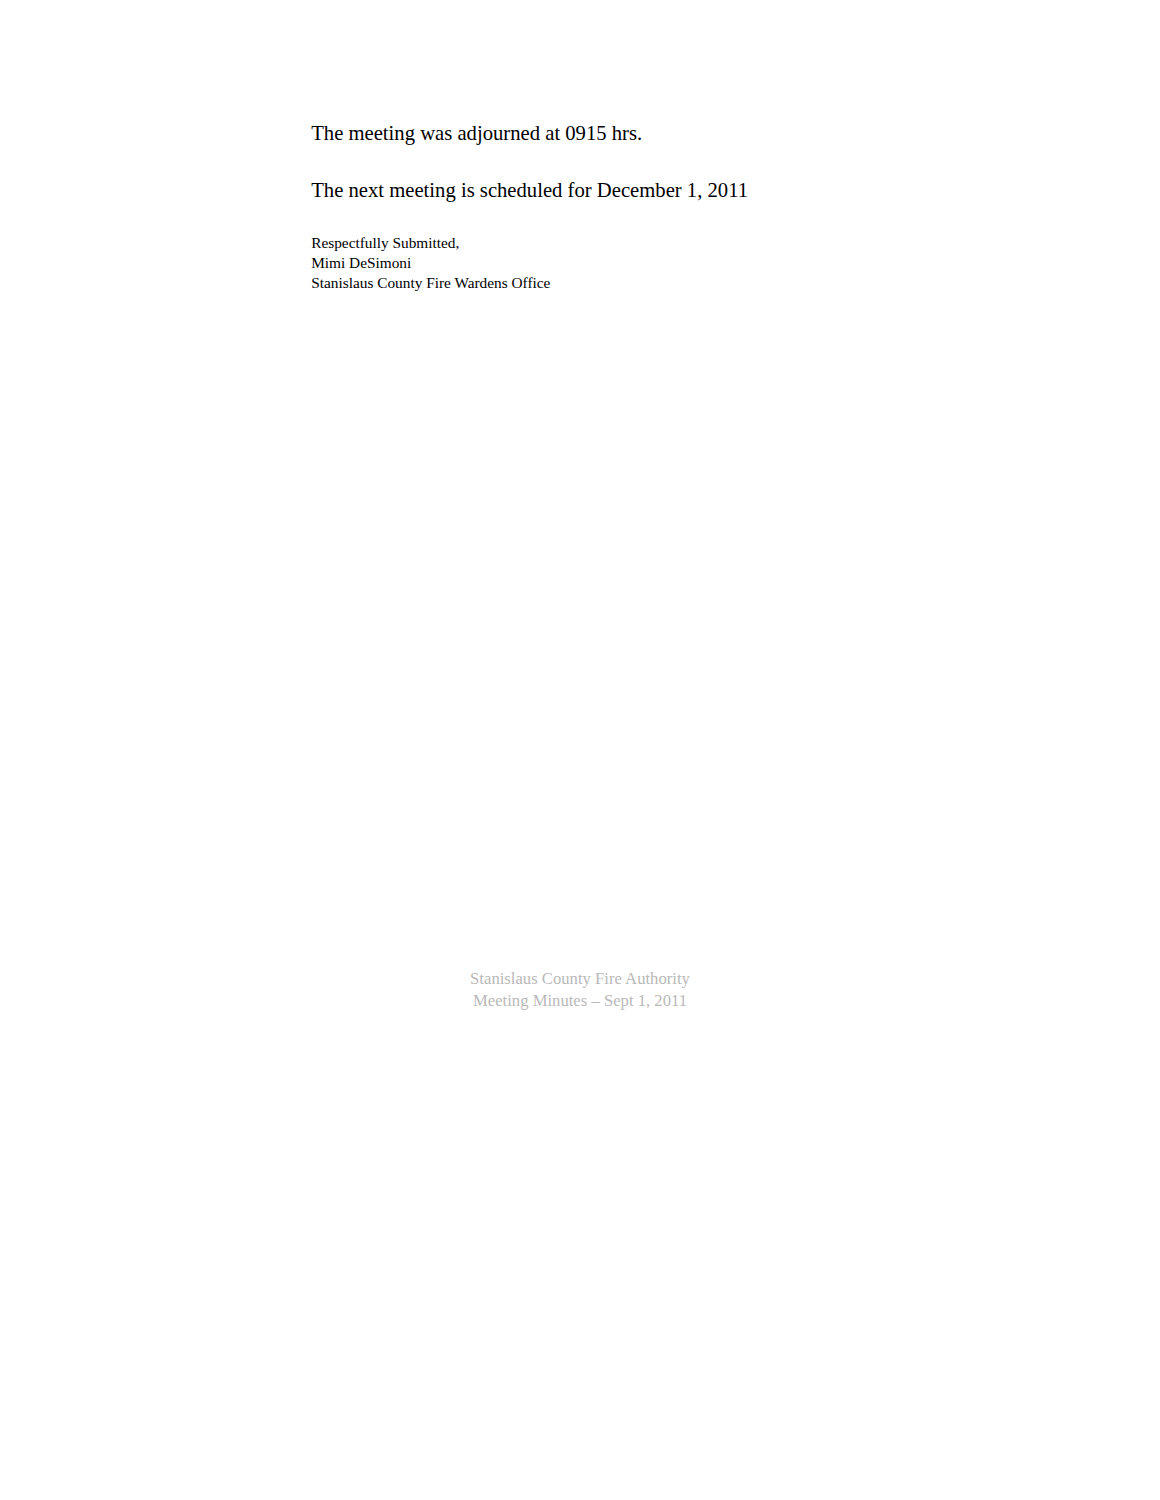The meeting was adjourned at 0915 hrs.
The next meeting is scheduled for December 1, 2011
Respectfully Submitted,
Mimi DeSimoni
Stanislaus County Fire Wardens Office
Stanislaus County Fire Authority
Meeting Minutes – Sept 1, 2011